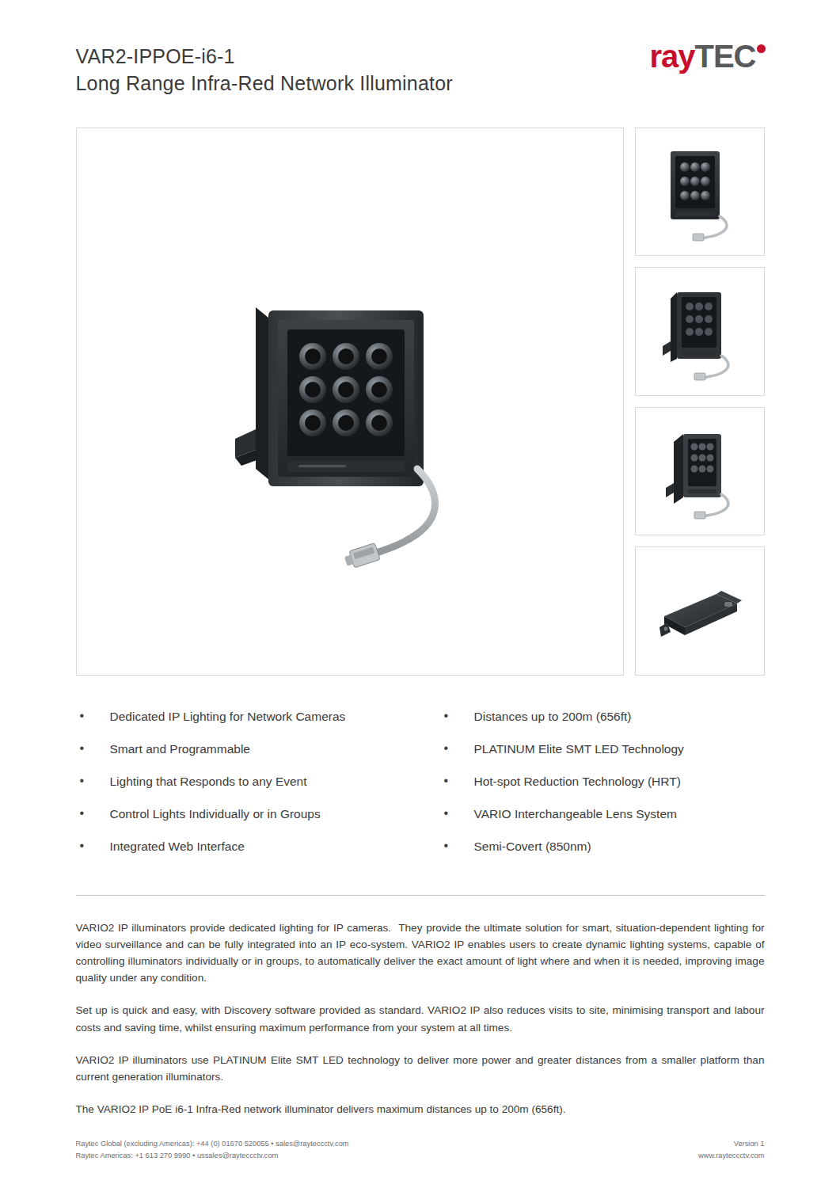VAR2-IPPOE-i6-1
Long Range Infra-Red Network Illuminator
ray TEC
Dedicated IP Lighting for Network Cameras
Smart and Programmable
Lighting that Responds to any Event
Control Lights Individually or in Groups
Integrated Web Interface
Distances up to 200m (656ft)
PLATINUM Elite SMT LED Technology
Hot-spot Reduction Technology (HRT)
VARIO Interchangeable Lens System
Semi-Covert (850nm)
VARIO2 IP illuminators provide dedicated lighting for IP cameras. They provide the ultimate solution for smart, situation-dependent lighting for video surveillance and can be fully integrated into an IP eco-system. VARIO2 IP enables users to create dynamic lighting systems, capable of controlling illuminators individually or in groups, to automatically deliver the exact amount of light where and when it is needed, improving image quality under any condition.
Set up is quick and easy, with Discovery software provided as standard. VARIO2 IP also reduces visits to site, minimising transport and labour costs and saving time, whilst ensuring maximum performance from your system at all times.
VARIO2 IP illuminators use PLATINUM Elite SMT LED technology to deliver more power and greater distances from a smaller platform than current generation illuminators.
The VARIO2 IP PoE i6-1 Infra-Red network illuminator delivers maximum distances up to 200m (656ft).
Raytec Global (excluding Americas): +44 (0) 01670 520055 • sales@rayteccctv.com
Raytec Americas: +1 613 270 9990 • ussales@rayteccctv.com
Version 1
www.rayteccctv.com